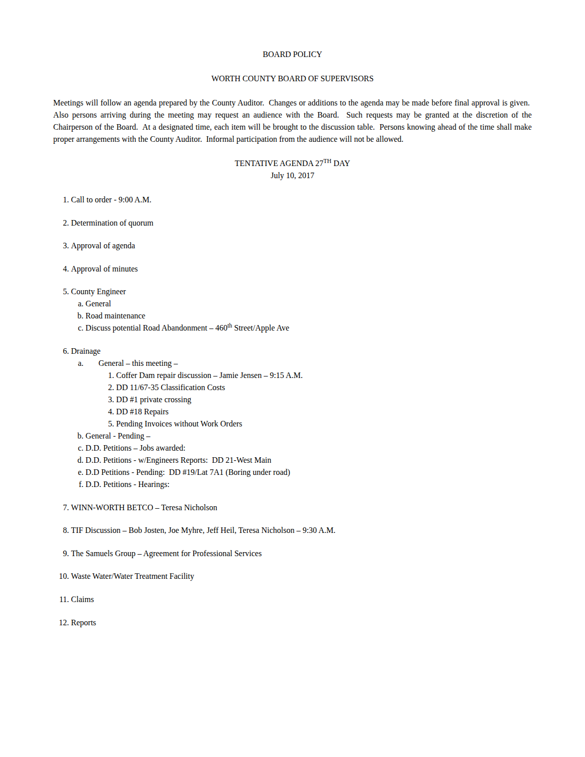BOARD POLICY
WORTH COUNTY BOARD OF SUPERVISORS
Meetings will follow an agenda prepared by the County Auditor. Changes or additions to the agenda may be made before final approval is given. Also persons arriving during the meeting may request an audience with the Board. Such requests may be granted at the discretion of the Chairperson of the Board. At a designated time, each item will be brought to the discussion table. Persons knowing ahead of the time shall make proper arrangements with the County Auditor. Informal participation from the audience will not be allowed.
TENTATIVE AGENDA 27TH DAY
July 10, 2017
Call to order - 9:00 A.M.
Determination of quorum
Approval of agenda
Approval of minutes
County Engineer
General
Road maintenance
Discuss potential Road Abandonment – 460th Street/Apple Ave
Drainage
General – this meeting –
Coffer Dam repair discussion – Jamie Jensen – 9:15 A.M.
DD 11/67-35 Classification Costs
DD #1 private crossing
DD #18 Repairs
Pending Invoices without Work Orders
General - Pending –
D.D. Petitions – Jobs awarded:
D.D. Petitions - w/Engineers Reports: DD 21-West Main
D.D Petitions - Pending: DD #19/Lat 7A1 (Boring under road)
D.D. Petitions - Hearings:
WINN-WORTH BETCO – Teresa Nicholson
TIF Discussion – Bob Josten, Joe Myhre, Jeff Heil, Teresa Nicholson – 9:30 A.M.
The Samuels Group – Agreement for Professional Services
Waste Water/Water Treatment Facility
Claims
Reports